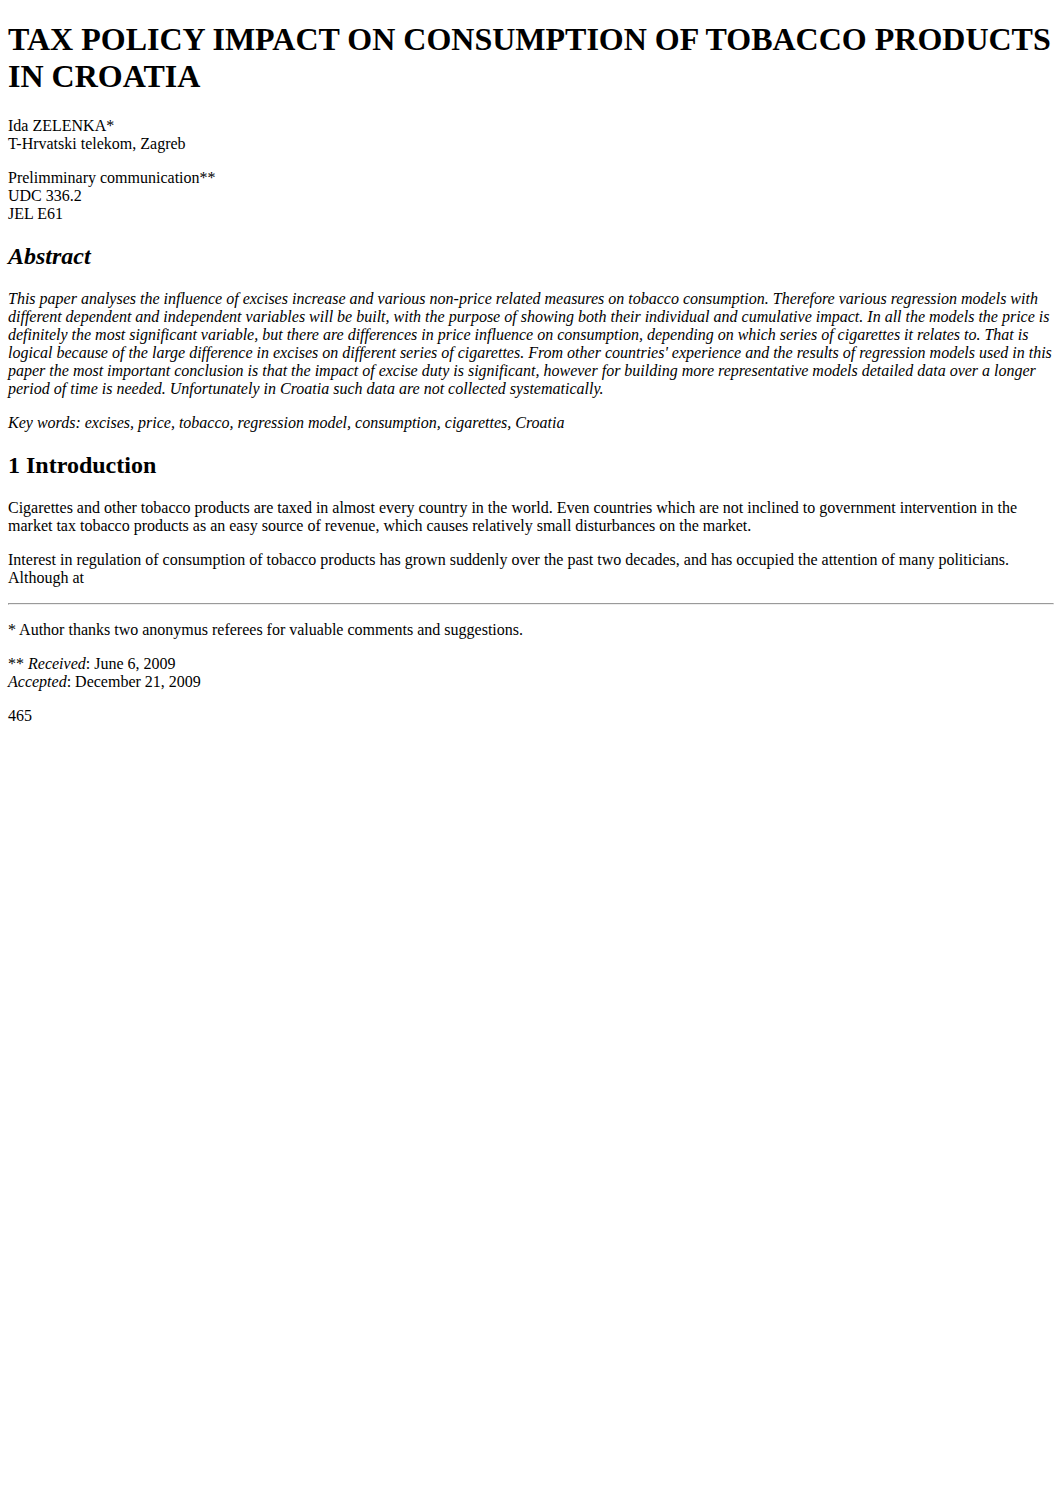TAX POLICY IMPACT ON CONSUMPTION OF TOBACCO PRODUCTS IN CROATIA
Ida ZELENKA*
T-Hrvatski telekom, Zagreb
Prelimminary communication**
UDC 336.2
JEL E61
Abstract
This paper analyses the influence of excises increase and various non-price related measures on tobacco consumption. Therefore various regression models with different dependent and independent variables will be built, with the purpose of showing both their individual and cumulative impact. In all the models the price is definitely the most significant variable, but there are differences in price influence on consumption, depending on which series of cigarettes it relates to. That is logical because of the large difference in excises on different series of cigarettes. From other countries' experience and the results of regression models used in this paper the most important conclusion is that the impact of excise duty is significant, however for building more representative models detailed data over a longer period of time is needed. Unfortunately in Croatia such data are not collected systematically.
Key words: excises, price, tobacco, regression model, consumption, cigarettes, Croatia
1 Introduction
Cigarettes and other tobacco products are taxed in almost every country in the world. Even countries which are not inclined to government intervention in the market tax tobacco products as an easy source of revenue, which causes relatively small disturbances on the market.
Interest in regulation of consumption of tobacco products has grown suddenly over the past two decades, and has occupied the attention of many politicians. Although at
* Author thanks two anonymus referees for valuable comments and suggestions.
** Received: June 6, 2009
Accepted: December 21, 2009
465